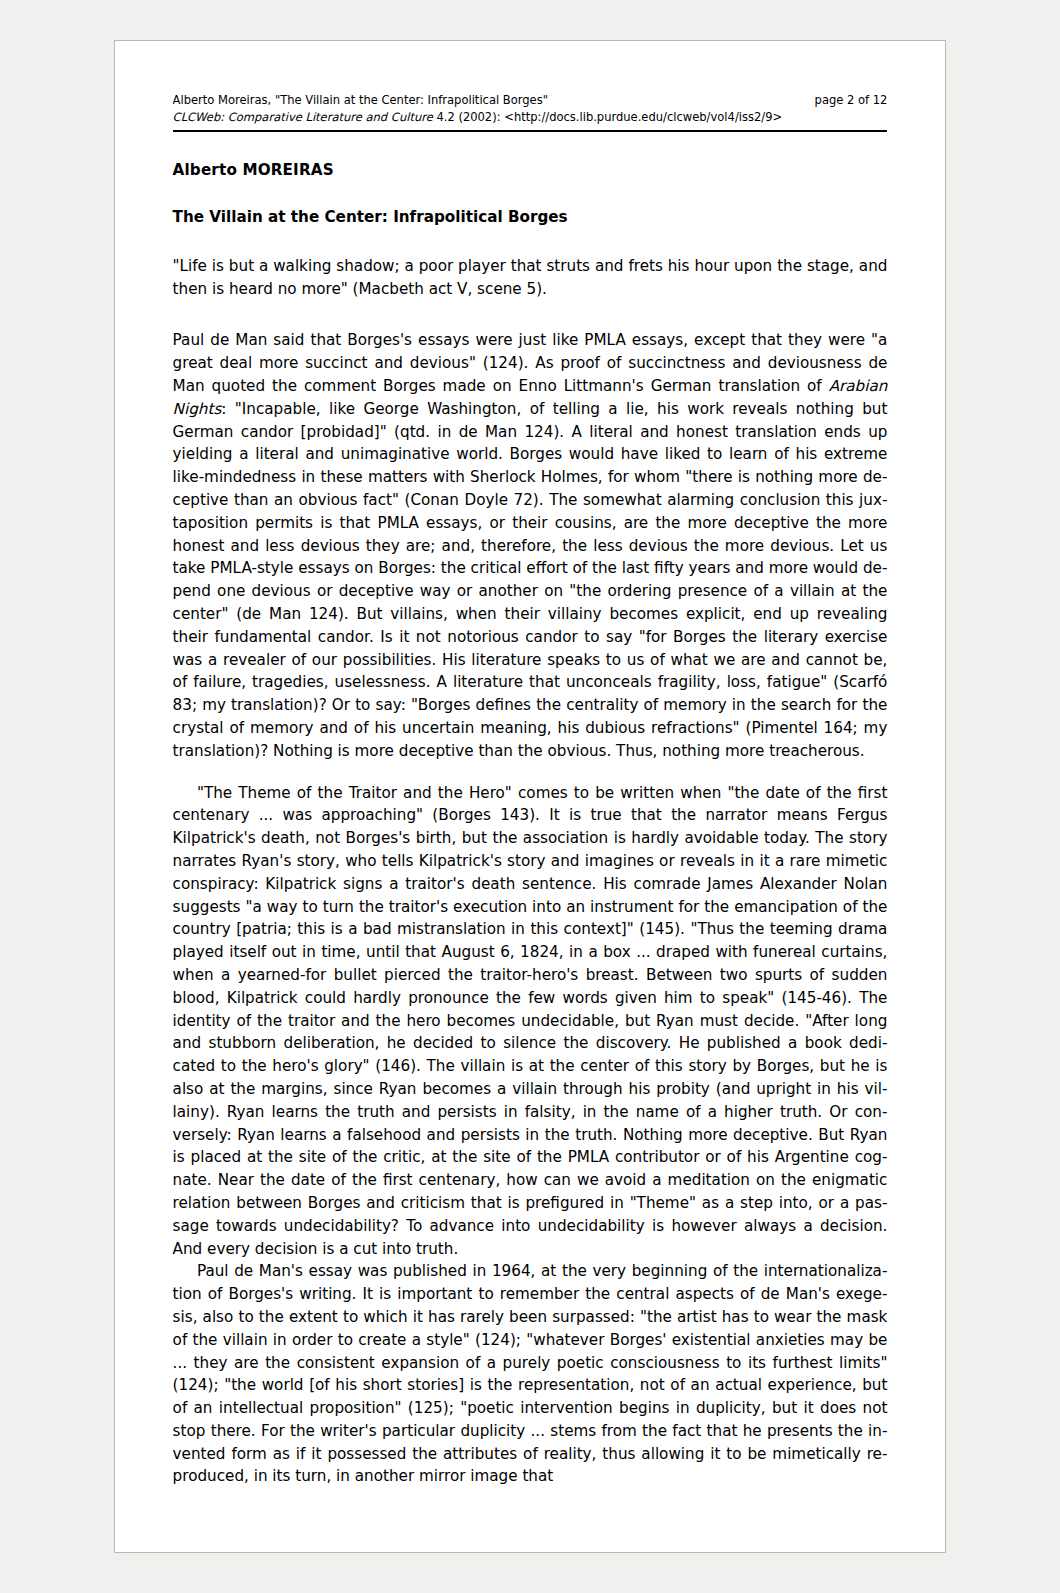Alberto Moreiras, "The Villain at the Center: Infrapolitical Borges"page 2 of 12 CLCWeb: Comparative Literature and Culture 4.2 (2002): <http://docs.lib.purdue.edu/clcweb/vol4/iss2/9>
Alberto MOREIRAS
The Villain at the Center: Infrapolitical Borges
"Life is but a walking shadow; a poor player that struts and frets his hour upon the stage, and then is heard no more" (Macbeth act V, scene 5).
Paul de Man said that Borges's essays were just like PMLA essays, except that they were "a great deal more succinct and devious" (124). As proof of succinctness and deviousness de Man quoted the comment Borges made on Enno Littmann's German translation of Arabian Nights: "Incapable, like George Washington, of telling a lie, his work reveals nothing but German candor [probidad]" (qtd. in de Man 124). A literal and honest translation ends up yielding a literal and unimaginative world. Borges would have liked to learn of his extreme like-mindedness in these matters with Sherlock Holmes, for whom "there is nothing more deceptive than an obvious fact" (Conan Doyle 72). The somewhat alarming conclusion this juxtaposition permits is that PMLA essays, or their cousins, are the more deceptive the more honest and less devious they are; and, therefore, the less devious the more devious. Let us take PMLA-style essays on Borges: the critical effort of the last fifty years and more would depend one devious or deceptive way or another on "the ordering presence of a villain at the center" (de Man 124). But villains, when their villainy becomes explicit, end up revealing their fundamental candor. Is it not notorious candor to say "for Borges the literary exercise was a revealer of our possibilities. His literature speaks to us of what we are and cannot be, of failure, tragedies, uselessness. A literature that unconceals fragility, loss, fatigue" (Scarfó 83; my translation)? Or to say: "Borges defines the centrality of memory in the search for the crystal of memory and of his uncertain meaning, his dubious refractions" (Pimentel 164; my translation)? Nothing is more deceptive than the obvious. Thus, nothing more treacherous.
"The Theme of the Traitor and the Hero" comes to be written when "the date of the first centenary ... was approaching" (Borges 143). It is true that the narrator means Fergus Kilpatrick's death, not Borges's birth, but the association is hardly avoidable today. The story narrates Ryan's story, who tells Kilpatrick's story and imagines or reveals in it a rare mimetic conspiracy: Kilpatrick signs a traitor's death sentence. His comrade James Alexander Nolan suggests "a way to turn the traitor's execution into an instrument for the emancipation of the country [patria; this is a bad mistranslation in this context]" (145). "Thus the teeming drama played itself out in time, until that August 6, 1824, in a box ... draped with funereal curtains, when a yearned-for bullet pierced the traitor-hero's breast. Between two spurts of sudden blood, Kilpatrick could hardly pronounce the few words given him to speak" (145-46). The identity of the traitor and the hero becomes undecidable, but Ryan must decide. "After long and stubborn deliberation, he decided to silence the discovery. He published a book dedicated to the hero's glory" (146). The villain is at the center of this story by Borges, but he is also at the margins, since Ryan becomes a villain through his probity (and upright in his villainy). Ryan learns the truth and persists in falsity, in the name of a higher truth. Or conversely: Ryan learns a falsehood and persists in the truth. Nothing more deceptive. But Ryan is placed at the site of the critic, at the site of the PMLA contributor or of his Argentine cognate. Near the date of the first centenary, how can we avoid a meditation on the enigmatic relation between Borges and criticism that is prefigured in "Theme" as a step into, or a passage towards undecidability? To advance into undecidability is however always a decision. And every decision is a cut into truth.
Paul de Man's essay was published in 1964, at the very beginning of the internationalization of Borges's writing. It is important to remember the central aspects of de Man's exegesis, also to the extent to which it has rarely been surpassed: "the artist has to wear the mask of the villain in order to create a style" (124); "whatever Borges' existential anxieties may be ... they are the consistent expansion of a purely poetic consciousness to its furthest limits" (124); "the world [of his short stories] is the representation, not of an actual experience, but of an intellectual proposition" (125); "poetic intervention begins in duplicity, but it does not stop there. For the writer's particular duplicity ... stems from the fact that he presents the invented form as if it possessed the attributes of reality, thus allowing it to be mimetically reproduced, in its turn, in another mirror image that